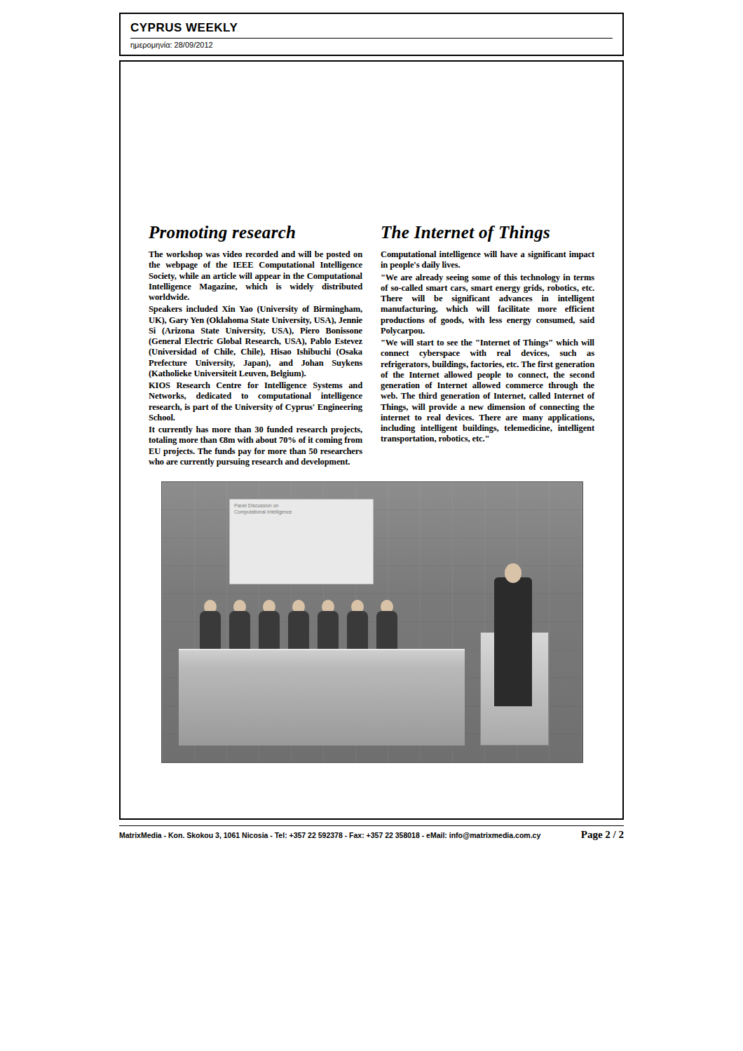CYPRUS WEEKLY
ημερομηνία: 28/09/2012
Promoting research
The workshop was video recorded and will be posted on the webpage of the IEEE Computational Intelligence Society, while an article will appear in the Computational Intelligence Magazine, which is widely distributed worldwide.
Speakers included Xin Yao (University of Birmingham, UK), Gary Yen (Oklahoma State University, USA), Jennie Si (Arizona State University, USA), Piero Bonissone (General Electric Global Research, USA), Pablo Estevez (Universidad of Chile, Chile), Hisao Ishibuchi (Osaka Prefecture University, Japan), and Johan Suykens (Katholieke Universiteit Leuven, Belgium).
KIOS Research Centre for Intelligence Systems and Networks, dedicated to computational intelligence research, is part of the University of Cyprus' Engineering School.
It currently has more than 30 funded research projects, totaling more than €8m with about 70% of it coming from EU projects. The funds pay for more than 50 researchers who are currently pursuing research and development.
The Internet of Things
Computational intelligence will have a significant impact in people's daily lives.
"We are already seeing some of this technology in terms of so-called smart cars, smart energy grids, robotics, etc. There will be significant advances in intelligent manufacturing, which will facilitate more efficient productions of goods, with less energy consumed, said Polycarpou.
"We will start to see the "Internet of Things" which will connect cyberspace with real devices, such as refrigerators, buildings, factories, etc. The first generation of the Internet allowed people to connect, the second generation of Internet allowed commerce through the web. The third generation of Internet, called Internet of Things, will provide a new dimension of connecting the internet to real devices. There are many applications, including intelligent buildings, telemedicine, intelligent transportation, robotics, etc."
Panel Discussion on
Computational Intelligence
MatrixMedia - Kon. Skokou 3, 1061 Nicosia - Tel: +357 22 592378 - Fax: +357 22 358018 - eMail: info@matrixmedia.com.cy
Page 2 / 2